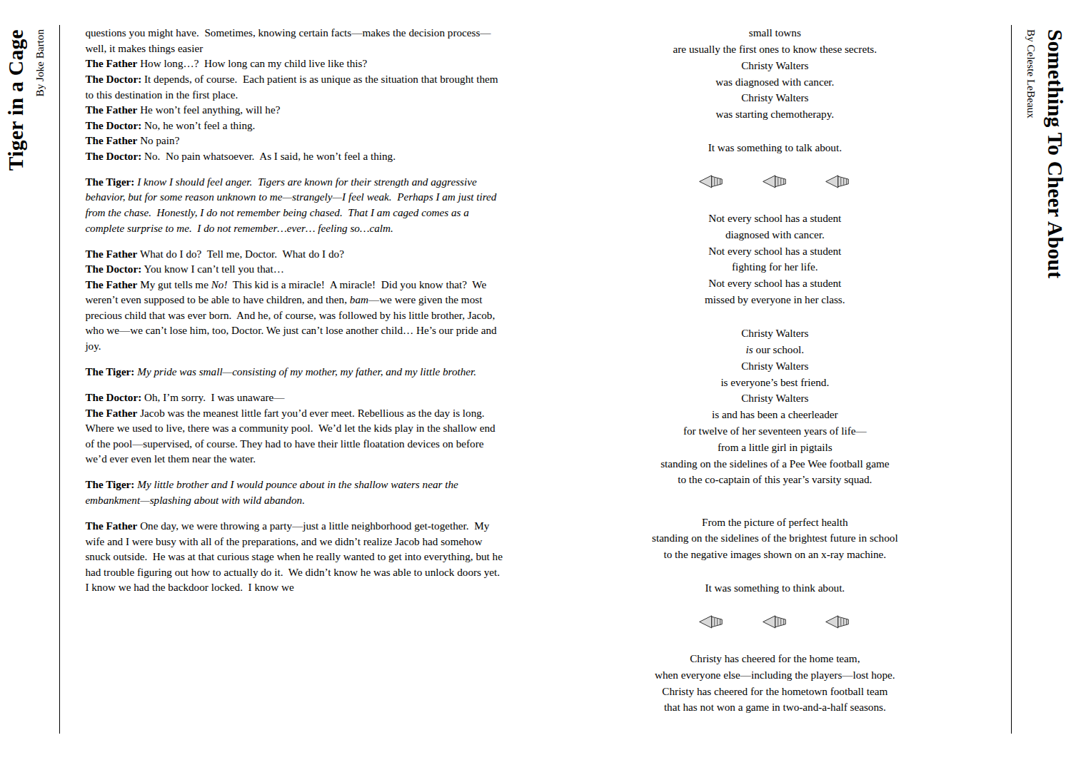Tiger in a Cage
By Joke Barton
questions you might have. Sometimes, knowing certain facts—makes the decision process—well, it makes things easier
The Father How long…? How long can my child live like this?
The Doctor: It depends, of course. Each patient is as unique as the situation that brought them to this destination in the first place.
The Father He won’t feel anything, will he?
The Doctor: No, he won’t feel a thing.
The Father No pain?
The Doctor: No. No pain whatsoever. As I said, he won’t feel a thing.
The Tiger: I know I should feel anger. Tigers are known for their strength and aggressive behavior, but for some reason unknown to me—strangely—I feel weak. Perhaps I am just tired from the chase. Honestly, I do not remember being chased. That I am caged comes as a complete surprise to me. I do not remember…ever… feeling so…calm.
The Father What do I do? Tell me, Doctor. What do I do?
The Doctor: You know I can’t tell you that…
The Father My gut tells me No! This kid is a miracle! A miracle! Did you know that? We weren’t even supposed to be able to have children, and then, bam—we were given the most precious child that was ever born. And he, of course, was followed by his little brother, Jacob, who we—we can’t lose him, too, Doctor. We just can’t lose another child… He’s our pride and joy.
The Tiger: My pride was small—consisting of my mother, my father, and my little brother.
The Doctor: Oh, I’m sorry. I was unaware—
The Father Jacob was the meanest little fart you’d ever meet. Rebellious as the day is long. Where we used to live, there was a community pool. We’d let the kids play in the shallow end of the pool—supervised, of course. They had to have their little floatation devices on before we’d ever even let them near the water.
The Tiger: My little brother and I would pounce about in the shallow waters near the embankment—splashing about with wild abandon.
The Father One day, we were throwing a party—just a little neighborhood get-together. My wife and I were busy with all of the preparations, and we didn’t realize Jacob had somehow snuck outside. He was at that curious stage when he really wanted to get into everything, but he had trouble figuring out how to actually do it. We didn’t know he was able to unlock doors yet. I know we had the backdoor locked. I know we
small towns
are usually the first ones to know these secrets.
Christy Walters
was diagnosed with cancer.
Christy Walters
was starting chemotherapy.
It was something to talk about.
Not every school has a student
diagnosed with cancer.
Not every school has a student
fighting for her life.
Not every school has a student
missed by everyone in her class.
Christy Walters
is our school.
Christy Walters
is everyone’s best friend.
Christy Walters
is and has been a cheerleader
for twelve of her seventeen years of life—
from a little girl in pigtails
standing on the sidelines of a Pee Wee football game
to the co-captain of this year’s varsity squad.
From the picture of perfect health
standing on the sidelines of the brightest future in school
to the negative images shown on an x-ray machine.
It was something to think about.
Christy has cheered for the home team,
when everyone else—including the players—lost hope.
Christy has cheered for the hometown football team
that has not won a game in two-and-a-half seasons.
Something To Cheer About
By Celeste LeBeaux